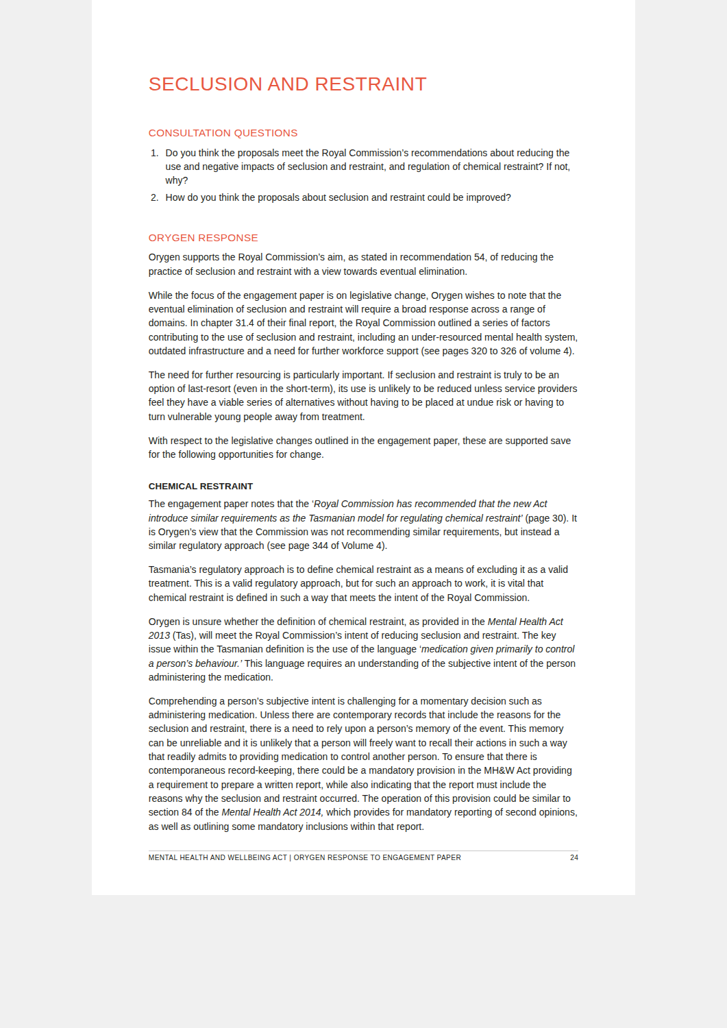SECLUSION AND RESTRAINT
CONSULTATION QUESTIONS
Do you think the proposals meet the Royal Commission’s recommendations about reducing the use and negative impacts of seclusion and restraint, and regulation of chemical restraint? If not, why?
How do you think the proposals about seclusion and restraint could be improved?
ORYGEN RESPONSE
Orygen supports the Royal Commission’s aim, as stated in recommendation 54, of reducing the practice of seclusion and restraint with a view towards eventual elimination.
While the focus of the engagement paper is on legislative change, Orygen wishes to note that the eventual elimination of seclusion and restraint will require a broad response across a range of domains. In chapter 31.4 of their final report, the Royal Commission outlined a series of factors contributing to the use of seclusion and restraint, including an under-resourced mental health system, outdated infrastructure and a need for further workforce support (see pages 320 to 326 of volume 4).
The need for further resourcing is particularly important. If seclusion and restraint is truly to be an option of last-resort (even in the short-term), its use is unlikely to be reduced unless service providers feel they have a viable series of alternatives without having to be placed at undue risk or having to turn vulnerable young people away from treatment.
With respect to the legislative changes outlined in the engagement paper, these are supported save for the following opportunities for change.
CHEMICAL RESTRAINT
The engagement paper notes that the ‘Royal Commission has recommended that the new Act introduce similar requirements as the Tasmanian model for regulating chemical restraint’ (page 30). It is Orygen’s view that the Commission was not recommending similar requirements, but instead a similar regulatory approach (see page 344 of Volume 4).
Tasmania’s regulatory approach is to define chemical restraint as a means of excluding it as a valid treatment. This is a valid regulatory approach, but for such an approach to work, it is vital that chemical restraint is defined in such a way that meets the intent of the Royal Commission.
Orygen is unsure whether the definition of chemical restraint, as provided in the Mental Health Act 2013 (Tas), will meet the Royal Commission’s intent of reducing seclusion and restraint. The key issue within the Tasmanian definition is the use of the language ‘medication given primarily to control a person’s behaviour.’ This language requires an understanding of the subjective intent of the person administering the medication.
Comprehending a person’s subjective intent is challenging for a momentary decision such as administering medication. Unless there are contemporary records that include the reasons for the seclusion and restraint, there is a need to rely upon a person’s memory of the event. This memory can be unreliable and it is unlikely that a person will freely want to recall their actions in such a way that readily admits to providing medication to control another person. To ensure that there is contemporaneous record-keeping, there could be a mandatory provision in the MH&W Act providing a requirement to prepare a written report, while also indicating that the report must include the reasons why the seclusion and restraint occurred. The operation of this provision could be similar to section 84 of the Mental Health Act 2014, which provides for mandatory reporting of second opinions, as well as outlining some mandatory inclusions within that report.
MENTAL HEALTH AND WELLBEING ACT | ORYGEN RESPONSE TO ENGAGEMENT PAPER 24